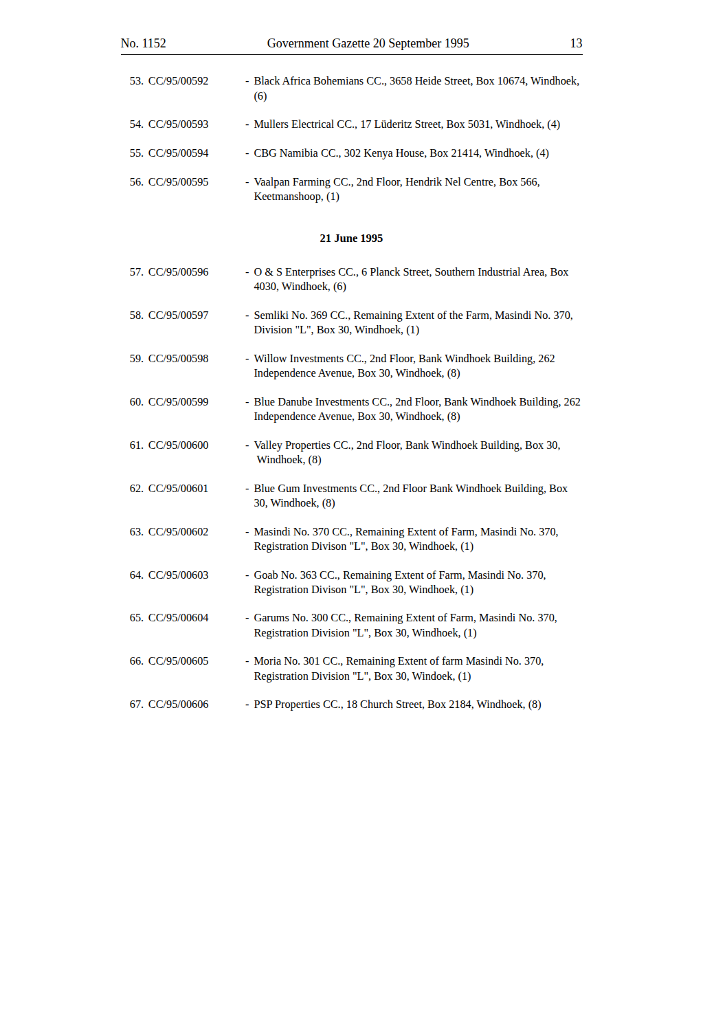No. 1152
Government Gazette 20 September 1995
13
53. CC/95/00592 - Black Africa Bohemians CC., 3658 Heide Street, Box 10674, Windhoek, (6)
54. CC/95/00593 - Mullers Electrical CC., 17 Lüderitz Street, Box 5031, Windhoek, (4)
55. CC/95/00594 - CBG Namibia CC., 302 Kenya House, Box 21414, Windhoek, (4)
56. CC/95/00595 - Vaalpan Farming CC., 2nd Floor, Hendrik Nel Centre, Box 566, Keetmanshoop, (1)
21 June 1995
57. CC/95/00596 - O & S Enterprises CC., 6 Planck Street, Southern Industrial Area, Box 4030, Windhoek, (6)
58. CC/95/00597 - Semliki No. 369 CC., Remaining Extent of the Farm, Masindi No. 370, Division "L", Box 30, Windhoek, (1)
59. CC/95/00598 - Willow Investments CC., 2nd Floor, Bank Windhoek Building, 262 Independence Avenue, Box 30, Windhoek, (8)
60. CC/95/00599 - Blue Danube Investments CC., 2nd Floor, Bank Windhoek Building, 262 Independence Avenue, Box 30, Windhoek, (8)
61. CC/95/00600 - Valley Properties CC., 2nd Floor, Bank Windhoek Building, Box 30, Windhoek, (8)
62. CC/95/00601 - Blue Gum Investments CC., 2nd Floor Bank Windhoek Building, Box 30, Windhoek, (8)
63. CC/95/00602 - Masindi No. 370 CC., Remaining Extent of Farm, Masindi No. 370, Registration Divison "L", Box 30, Windhoek, (1)
64. CC/95/00603 - Goab No. 363 CC., Remaining Extent of Farm, Masindi No. 370, Registration Divison "L", Box 30, Windhoek, (1)
65. CC/95/00604 - Garums No. 300 CC., Remaining Extent of Farm, Masindi No. 370, Registration Division "L", Box 30, Windhoek, (1)
66. CC/95/00605 - Moria No. 301 CC., Remaining Extent of farm Masindi No. 370, Registration Division "L", Box 30, Windoek, (1)
67. CC/95/00606 - PSP Properties CC., 18 Church Street, Box 2184, Windhoek, (8)